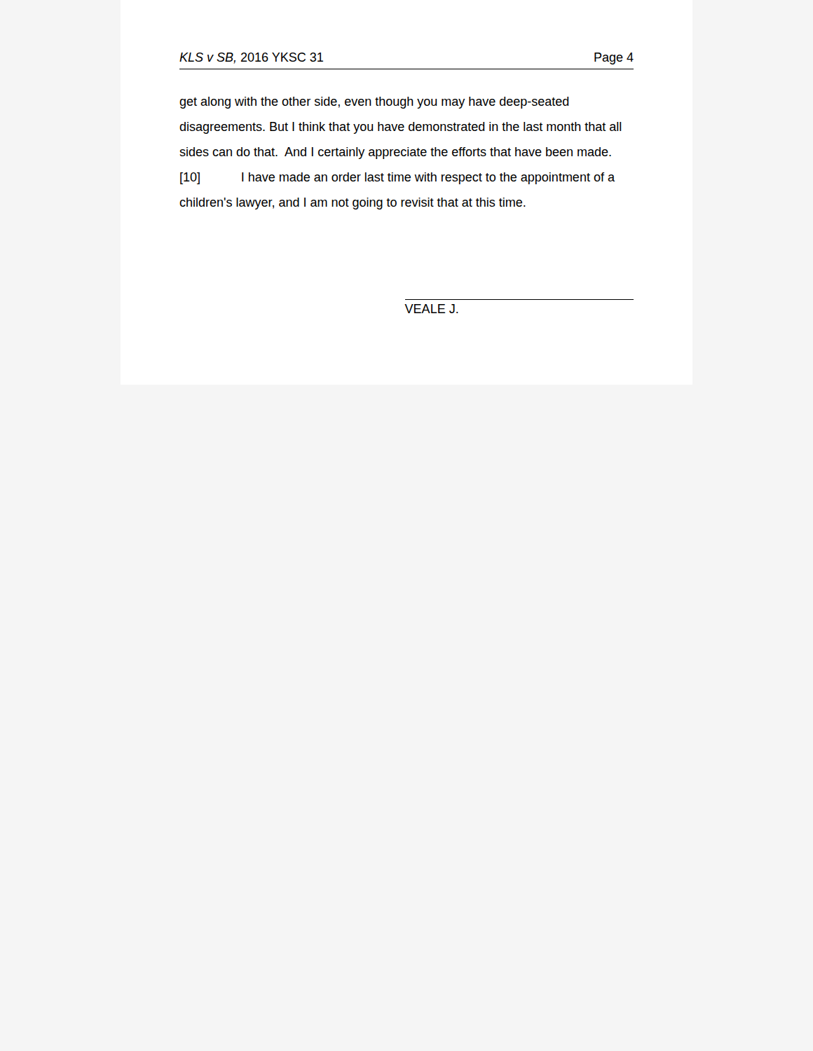KLS v SB, 2016 YKSC 31
Page 4
get along with the other side, even though you may have deep-seated disagreements. But I think that you have demonstrated in the last month that all sides can do that. And I certainly appreciate the efforts that have been made.
[10] I have made an order last time with respect to the appointment of a children's lawyer, and I am not going to revisit that at this time.
VEALE J.